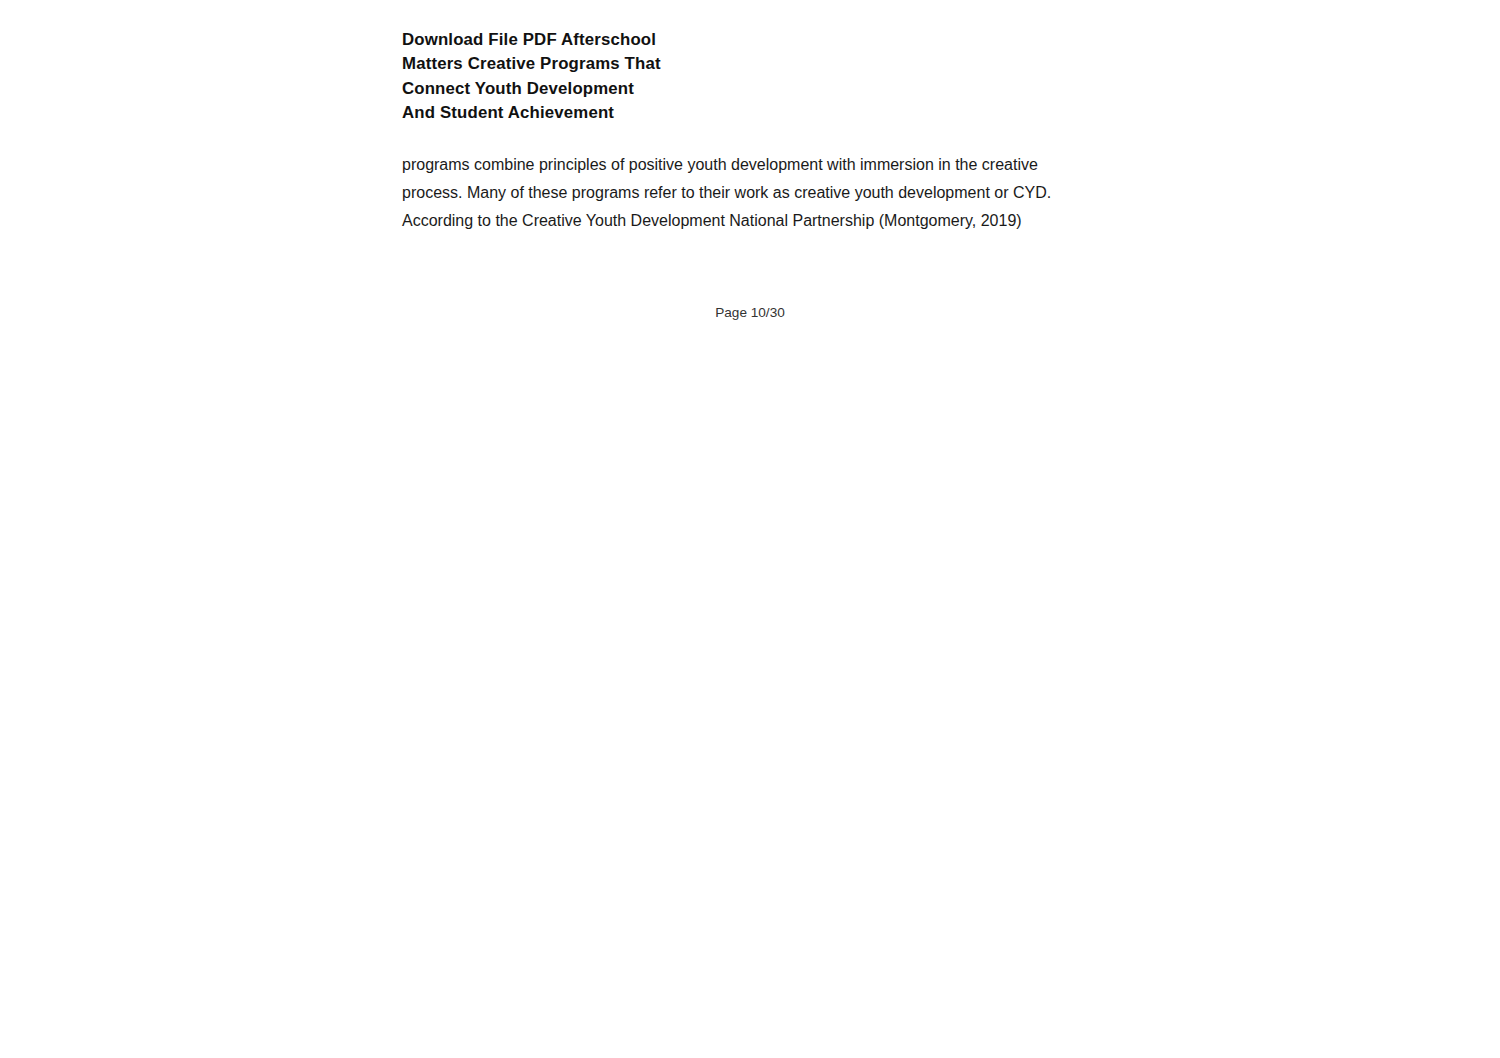Download File PDF Afterschool Matters Creative Programs That Connect Youth Development And Student Achievement
programs combine principles of positive youth development with immersion in the creative process. Many of these programs refer to their work as creative youth development or CYD. According to the Creative Youth Development National Partnership (Montgomery, 2019)
Page 10/30